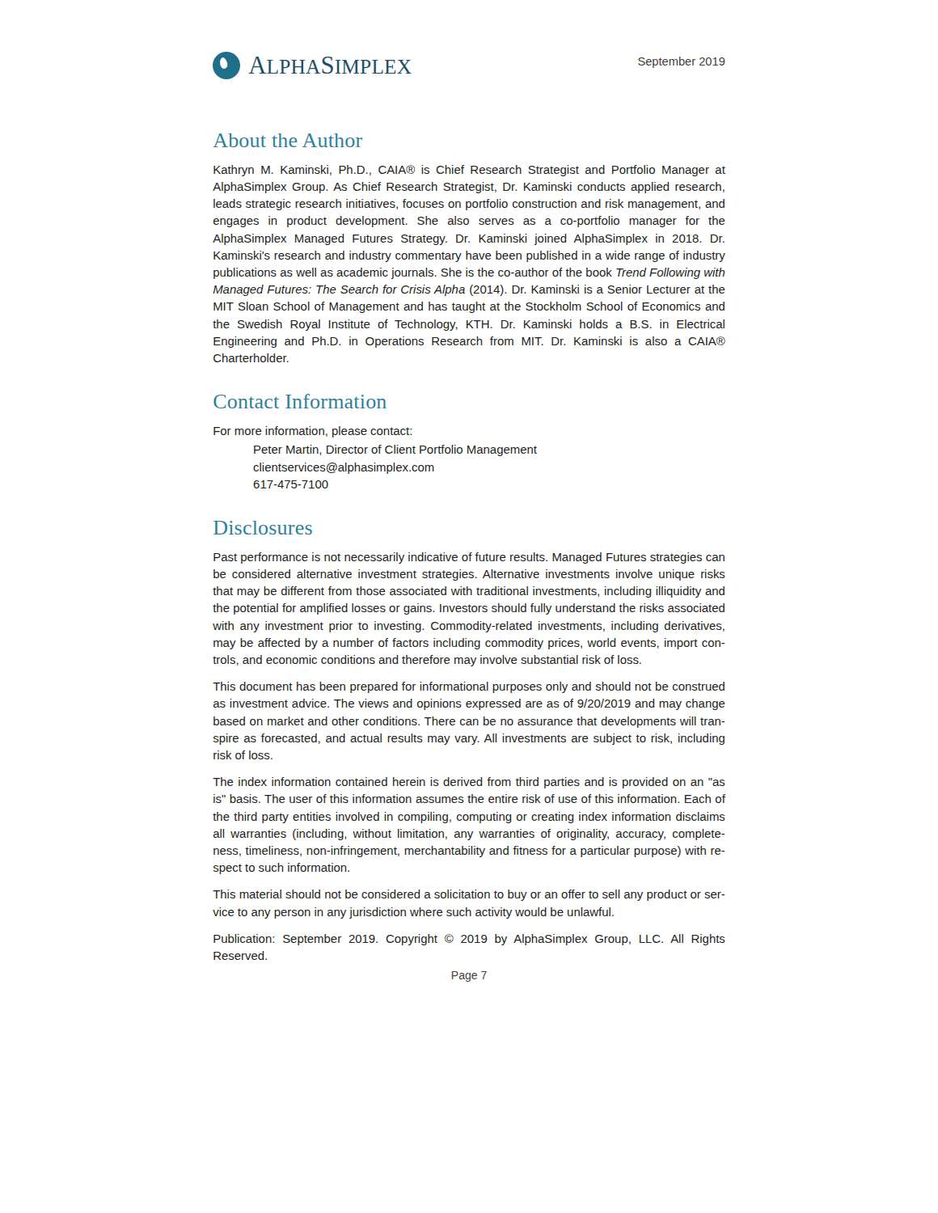ALPHASIMPLEX
September 2019
About the Author
Kathryn M. Kaminski, Ph.D., CAIA® is Chief Research Strategist and Portfolio Manager at AlphaSimplex Group. As Chief Research Strategist, Dr. Kaminski conducts applied research, leads strategic research initiatives, focuses on portfolio construction and risk management, and engages in product development. She also serves as a co-portfolio manager for the AlphaSimplex Managed Futures Strategy. Dr. Kaminski joined AlphaSimplex in 2018. Dr. Kaminski's research and industry commentary have been published in a wide range of industry publications as well as academic journals. She is the co-author of the book Trend Following with Managed Futures: The Search for Crisis Alpha (2014). Dr. Kaminski is a Senior Lecturer at the MIT Sloan School of Management and has taught at the Stockholm School of Economics and the Swedish Royal Institute of Technology, KTH. Dr. Kaminski holds a B.S. in Electrical Engineering and Ph.D. in Operations Research from MIT. Dr. Kaminski is also a CAIA® Charterholder.
Contact Information
For more information, please contact:
Peter Martin, Director of Client Portfolio Management
clientservices@alphasimplex.com
617-475-7100
Disclosures
Past performance is not necessarily indicative of future results. Managed Futures strategies can be considered alternative investment strategies. Alternative investments involve unique risks that may be different from those associated with traditional investments, including illiquidity and the potential for amplified losses or gains. Investors should fully understand the risks associated with any investment prior to investing. Commodity-related investments, including derivatives, may be affected by a number of factors including commodity prices, world events, import controls, and economic conditions and therefore may involve substantial risk of loss.
This document has been prepared for informational purposes only and should not be construed as investment advice. The views and opinions expressed are as of 9/20/2019 and may change based on market and other conditions. There can be no assurance that developments will transpire as forecasted, and actual results may vary. All investments are subject to risk, including risk of loss.
The index information contained herein is derived from third parties and is provided on an "as is" basis. The user of this information assumes the entire risk of use of this information. Each of the third party entities involved in compiling, computing or creating index information disclaims all warranties (including, without limitation, any warranties of originality, accuracy, completeness, timeliness, non-infringement, merchantability and fitness for a particular purpose) with respect to such information.
This material should not be considered a solicitation to buy or an offer to sell any product or service to any person in any jurisdiction where such activity would be unlawful.
Publication: September 2019. Copyright © 2019 by AlphaSimplex Group, LLC. All Rights Reserved.
Page 7